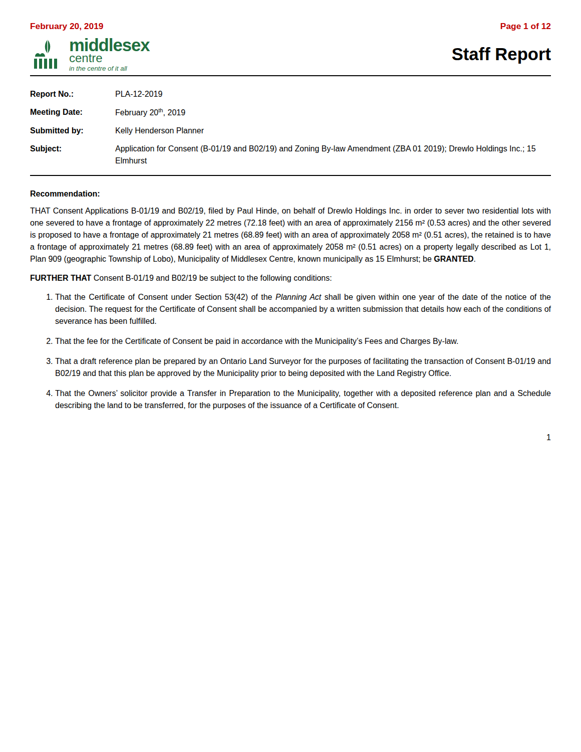February 20, 2019
Page 1 of 12
middlesex centre in the centre of it all
Staff Report
| Report No.: | PLA-12-2019 |
| Meeting Date: | February 20 th , 2019 |
| Submitted by: | Kelly Henderson Planner |
| Subject: | Application for Consent (B-01/19 and B02/19) and Zoning By-law Amendment (ZBA 01 2019); Drewlo Holdings Inc.; 15 Elmhurst |
Recommendation:
THAT Consent Applications B-01/19 and B02/19, filed by Paul Hinde, on behalf of Drewlo Holdings Inc. in order to sever two residential lots with one severed to have a frontage of approximately 22 metres (72.18 feet) with an area of approximately 2156 m² (0.53 acres) and the other severed is proposed to have a frontage of approximately 21 metres (68.89 feet) with an area of approximately 2058 m² (0.51 acres), the retained is to have a frontage of approximately 21 metres (68.89 feet) with an area of approximately 2058 m² (0.51 acres) on a property legally described as Lot 1, Plan 909 (geographic Township of Lobo), Municipality of Middlesex Centre, known municipally as 15 Elmhurst; be GRANTED.
FURTHER THAT Consent B-01/19 and B02/19 be subject to the following conditions:
That the Certificate of Consent under Section 53(42) of the Planning Act shall be given within one year of the date of the notice of the decision. The request for the Certificate of Consent shall be accompanied by a written submission that details how each of the conditions of severance has been fulfilled.
That the fee for the Certificate of Consent be paid in accordance with the Municipality’s Fees and Charges By-law.
That a draft reference plan be prepared by an Ontario Land Surveyor for the purposes of facilitating the transaction of Consent B-01/19 and B02/19 and that this plan be approved by the Municipality prior to being deposited with the Land Registry Office.
That the Owners’ solicitor provide a Transfer in Preparation to the Municipality, together with a deposited reference plan and a Schedule describing the land to be transferred, for the purposes of the issuance of a Certificate of Consent.
1